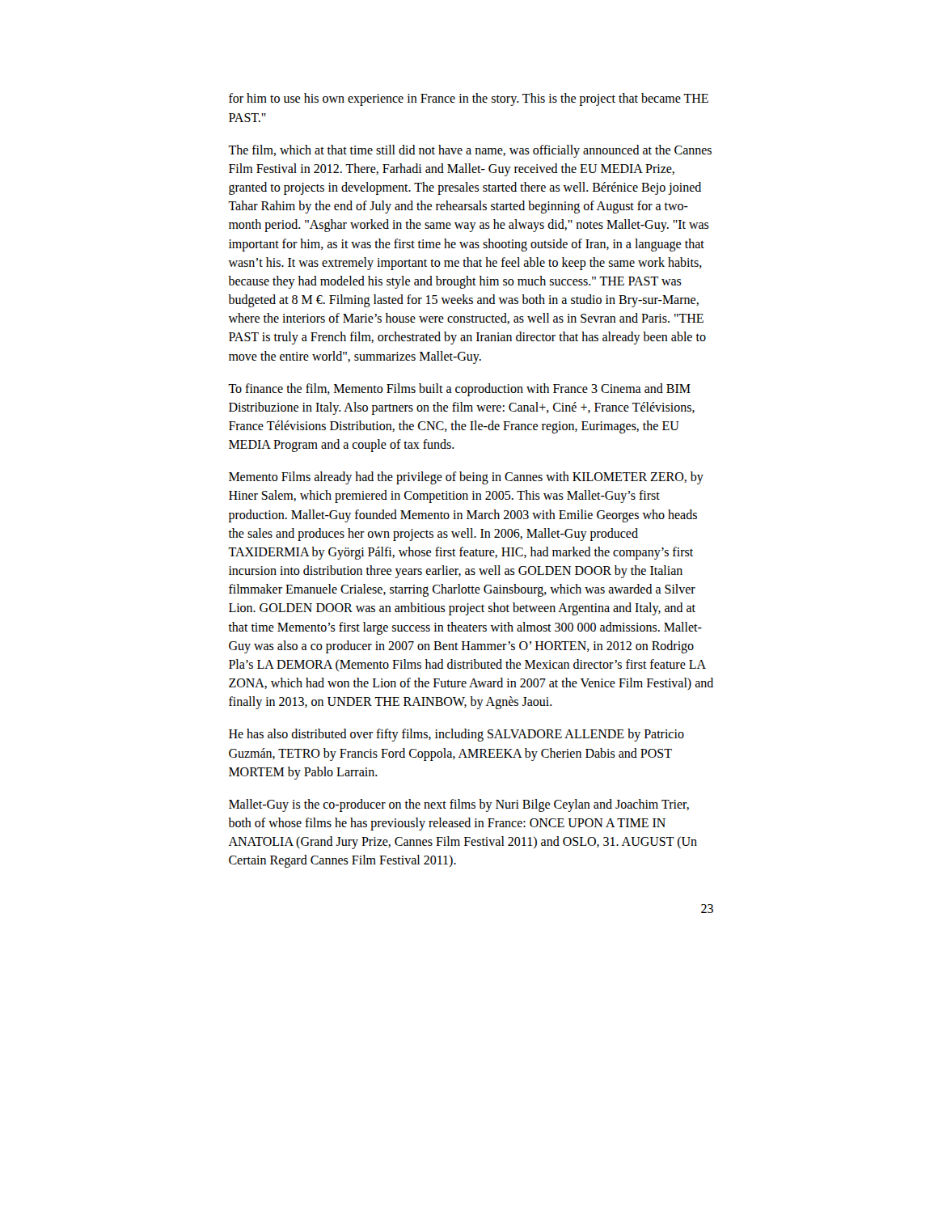for him to use his own experience in France in the story. This is the project that became THE PAST."
The film, which at that time still did not have a name, was officially announced at the Cannes Film Festival in 2012. There, Farhadi and Mallet- Guy received the EU MEDIA Prize, granted to projects in development. The presales started there as well. Bérénice Bejo joined Tahar Rahim by the end of July and the rehearsals started beginning of August for a two-month period. "Asghar worked in the same way as he always did," notes Mallet-Guy. "It was important for him, as it was the first time he was shooting outside of Iran, in a language that wasn’t his. It was extremely important to me that he feel able to keep the same work habits, because they had modeled his style and brought him so much success." THE PAST was budgeted at 8 M €. Filming lasted for 15 weeks and was both in a studio in Bry-sur-Marne, where the interiors of Marie’s house were constructed, as well as in Sevran and Paris. "THE PAST is truly a French film, orchestrated by an Iranian director that has already been able to move the entire world", summarizes Mallet-Guy.
To finance the film, Memento Films built a coproduction with France 3 Cinema and BIM Distribuzione in Italy. Also partners on the film were: Canal+, Ciné +, France Télévisions, France Télévisions Distribution, the CNC, the Ile-de France region, Eurimages, the EU MEDIA Program and a couple of tax funds.
Memento Films already had the privilege of being in Cannes with KILOMETER ZERO, by Hiner Salem, which premiered in Competition in 2005. This was Mallet-Guy’s first production. Mallet-Guy founded Memento in March 2003 with Emilie Georges who heads the sales and produces her own projects as well. In 2006, Mallet-Guy produced TAXIDERMIA by Györgi Pálfi, whose first feature, HIC, had marked the company’s first incursion into distribution three years earlier, as well as GOLDEN DOOR by the Italian filmmaker Emanuele Crialese, starring Charlotte Gainsbourg, which was awarded a Silver Lion. GOLDEN DOOR was an ambitious project shot between Argentina and Italy, and at that time Memento’s first large success in theaters with almost 300 000 admissions. Mallet-Guy was also a co producer in 2007 on Bent Hammer’s O’ HORTEN, in 2012 on Rodrigo Pla’s LA DEMORA (Memento Films had distributed the Mexican director’s first feature LA ZONA, which had won the Lion of the Future Award in 2007 at the Venice Film Festival) and finally in 2013, on UNDER THE RAINBOW, by Agnès Jaoui.
He has also distributed over fifty films, including SALVADORE ALLENDE by Patricio Guzmán, TETRO by Francis Ford Coppola, AMREEKA by Cherien Dabis and POST MORTEM by Pablo Larrain.
Mallet-Guy is the co-producer on the next films by Nuri Bilge Ceylan and Joachim Trier, both of whose films he has previously released in France: ONCE UPON A TIME IN ANATOLIA (Grand Jury Prize, Cannes Film Festival 2011) and OSLO, 31. AUGUST (Un Certain Regard Cannes Film Festival 2011).
23